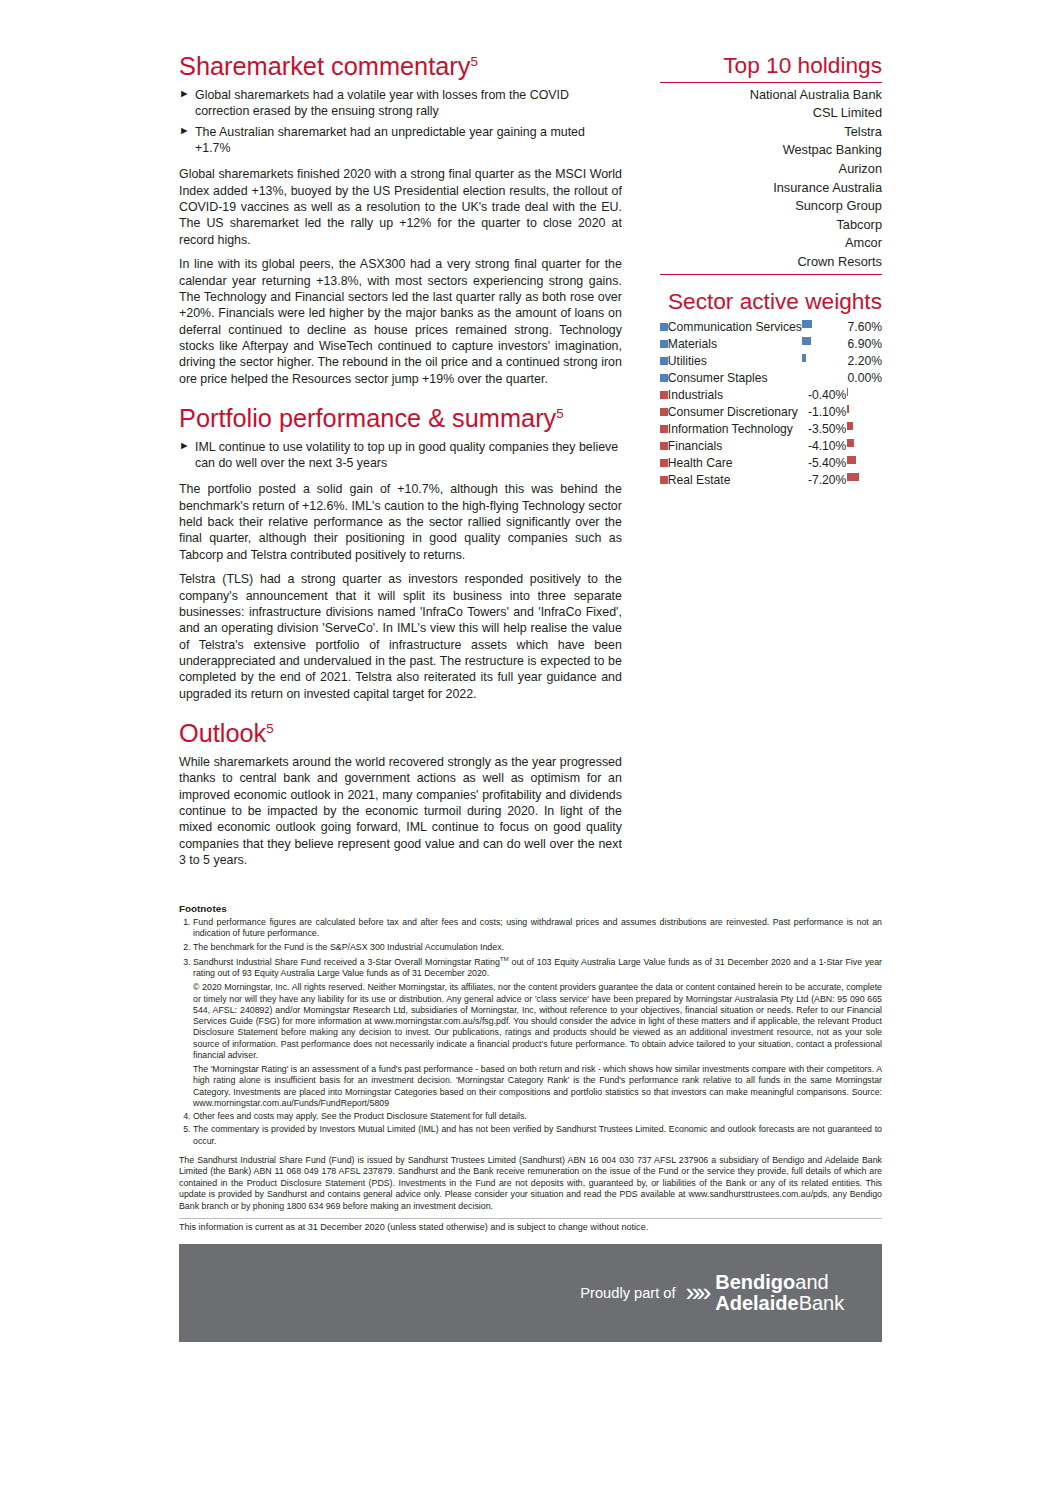Sharemarket commentary5
Global sharemarkets had a volatile year with losses from the COVID correction erased by the ensuing strong rally
The Australian sharemarket had an unpredictable year gaining a muted +1.7%
Global sharemarkets finished 2020 with a strong final quarter as the MSCI World Index added +13%, buoyed by the US Presidential election results, the rollout of COVID-19 vaccines as well as a resolution to the UK's trade deal with the EU. The US sharemarket led the rally up +12% for the quarter to close 2020 at record highs.
In line with its global peers, the ASX300 had a very strong final quarter for the calendar year returning +13.8%, with most sectors experiencing strong gains. The Technology and Financial sectors led the last quarter rally as both rose over +20%. Financials were led higher by the major banks as the amount of loans on deferral continued to decline as house prices remained strong. Technology stocks like Afterpay and WiseTech continued to capture investors' imagination, driving the sector higher. The rebound in the oil price and a continued strong iron ore price helped the Resources sector jump +19% over the quarter.
Portfolio performance & summary5
IML continue to use volatility to top up in good quality companies they believe can do well over the next 3-5 years
The portfolio posted a solid gain of +10.7%, although this was behind the benchmark's return of +12.6%. IML's caution to the high-flying Technology sector held back their relative performance as the sector rallied significantly over the final quarter, although their positioning in good quality companies such as Tabcorp and Telstra contributed positively to returns.
Telstra (TLS) had a strong quarter as investors responded positively to the company's announcement that it will split its business into three separate businesses: infrastructure divisions named 'InfraCo Towers' and 'InfraCo Fixed', and an operating division 'ServeCo'. In IML's view this will help realise the value of Telstra's extensive portfolio of infrastructure assets which have been underappreciated and undervalued in the past. The restructure is expected to be completed by the end of 2021. Telstra also reiterated its full year guidance and upgraded its return on invested capital target for 2022.
Outlook5
While sharemarkets around the world recovered strongly as the year progressed thanks to central bank and government actions as well as optimism for an improved economic outlook in 2021, many companies' profitability and dividends continue to be impacted by the economic turmoil during 2020. In light of the mixed economic outlook going forward, IML continue to focus on good quality companies that they believe represent good value and can do well over the next 3 to 5 years.
Top 10 holdings
National Australia Bank
CSL Limited
Telstra
Westpac Banking
Aurizon
Insurance Australia
Suncorp Group
Tabcorp
Amcor
Crown Resorts
Sector active weights
| | Communication Services | | 7.60% |
| | Materials | | 6.90% |
| | Utilities | | 2.20% |
| | Consumer Staples | | 0.00% |
| | Industrials | -0.40% | |
| | Consumer Discretionary | -1.10% | |
| | Information Technology | -3.50% | |
| | Financials | -4.10% | |
| | Health Care | -5.40% | |
| | Real Estate | -7.20% | |
Footnotes
Fund performance figures are calculated before tax and after fees and costs; using withdrawal prices and assumes distributions are reinvested. Past performance is not an indication of future performance.
The benchmark for the Fund is the S&P/ASX 300 Industrial Accumulation Index.
Sandhurst Industrial Share Fund received a 3-Star Overall Morningstar RatingTM out of 103 Equity Australia Large Value funds as of 31 December 2020 and a 1-Star Five year rating out of 93 Equity Australia Large Value funds as of 31 December 2020.
© 2020 Morningstar, Inc. All rights reserved. Neither Morningstar, its affiliates, nor the content providers guarantee the data or content contained herein to be accurate, complete or timely nor will they have any liability for its use or distribution. Any general advice or 'class service' have been prepared by Morningstar Australasia Pty Ltd (ABN: 95 090 665 544, AFSL: 240892) and/or Morningstar Research Ltd, subsidiaries of Morningstar, Inc, without reference to your objectives, financial situation or needs. Refer to our Financial Services Guide (FSG) for more information at www.morningstar.com.au/s/fsg.pdf. You should consider the advice in light of these matters and if applicable, the relevant Product Disclosure Statement before making any decision to invest. Our publications, ratings and products should be viewed as an additional investment resource, not as your sole source of information. Past performance does not necessarily indicate a financial product's future performance. To obtain advice tailored to your situation, contact a professional financial adviser.
The 'Morningstar Rating' is an assessment of a fund's past performance - based on both return and risk - which shows how similar investments compare with their competitors. A high rating alone is insufficient basis for an investment decision. 'Morningstar Category Rank' is the Fund's performance rank relative to all funds in the same Morningstar Category. Investments are placed into Morningstar Categories based on their compositions and portfolio statistics so that investors can make meaningful comparisons. Source: www.morningstar.com.au/Funds/FundReport/5809
Other fees and costs may apply. See the Product Disclosure Statement for full details.
The commentary is provided by Investors Mutual Limited (IML) and has not been verified by Sandhurst Trustees Limited. Economic and outlook forecasts are not guaranteed to occur.
The Sandhurst Industrial Share Fund (Fund) is issued by Sandhurst Trustees Limited (Sandhurst) ABN 16 004 030 737 AFSL 237906 a subsidiary of Bendigo and Adelaide Bank Limited (the Bank) ABN 11 068 049 178 AFSL 237879. Sandhurst and the Bank receive remuneration on the issue of the Fund or the service they provide, full details of which are contained in the Product Disclosure Statement (PDS). Investments in the Fund are not deposits with, guaranteed by, or liabilities of the Bank or any of its related entities. This update is provided by Sandhurst and contains general advice only. Please consider your situation and read the PDS available at www.sandhursttrustees.com.au/pds, any Bendigo Bank branch or by phoning 1800 634 969 before making an investment decision.
This information is current as at 31 December 2020 (unless stated otherwise) and is subject to change without notice.
Proudly part of »» Bendigoand
AdelaideBank